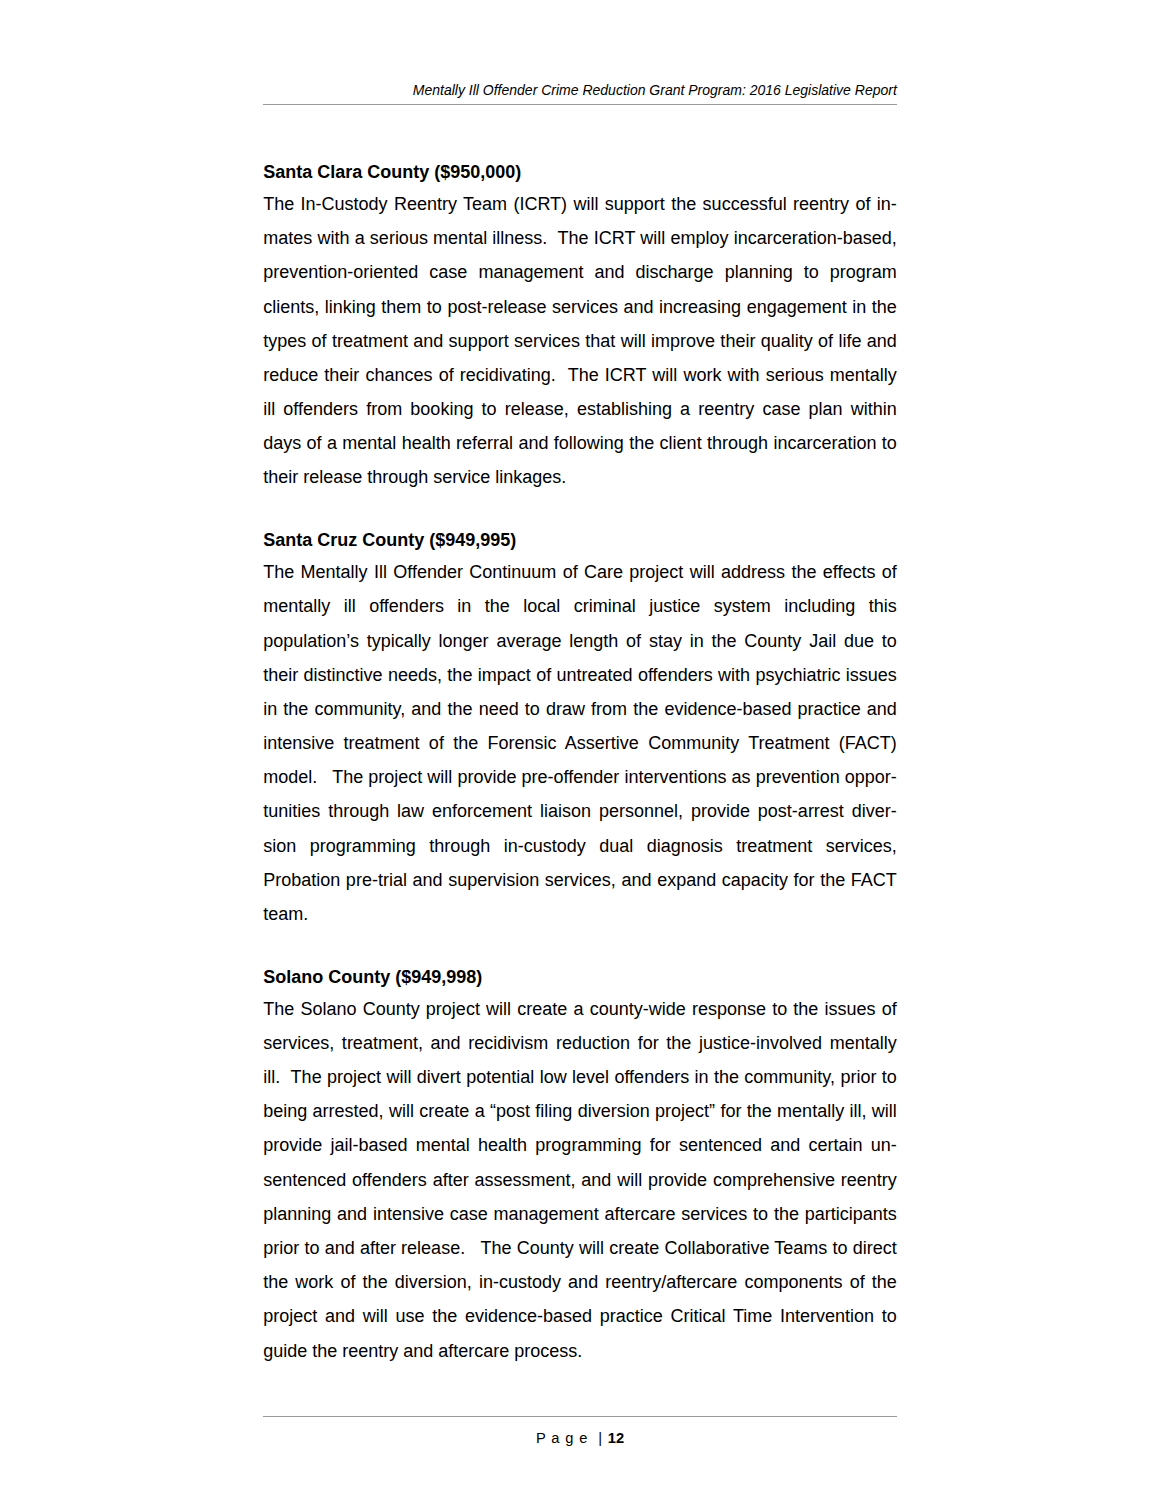Mentally Ill Offender Crime Reduction Grant Program: 2016 Legislative Report
Santa Clara County ($950,000)
The In-Custody Reentry Team (ICRT) will support the successful reentry of inmates with a serious mental illness. The ICRT will employ incarceration-based, prevention-oriented case management and discharge planning to program clients, linking them to post-release services and increasing engagement in the types of treatment and support services that will improve their quality of life and reduce their chances of recidivating. The ICRT will work with serious mentally ill offenders from booking to release, establishing a reentry case plan within days of a mental health referral and following the client through incarceration to their release through service linkages.
Santa Cruz County ($949,995)
The Mentally Ill Offender Continuum of Care project will address the effects of mentally ill offenders in the local criminal justice system including this population’s typically longer average length of stay in the County Jail due to their distinctive needs, the impact of untreated offenders with psychiatric issues in the community, and the need to draw from the evidence-based practice and intensive treatment of the Forensic Assertive Community Treatment (FACT) model. The project will provide pre-offender interventions as prevention opportunities through law enforcement liaison personnel, provide post-arrest diversion programming through in-custody dual diagnosis treatment services, Probation pre-trial and supervision services, and expand capacity for the FACT team.
Solano County ($949,998)
The Solano County project will create a county-wide response to the issues of services, treatment, and recidivism reduction for the justice-involved mentally ill. The project will divert potential low level offenders in the community, prior to being arrested, will create a “post filing diversion project” for the mentally ill, will provide jail-based mental health programming for sentenced and certain un-sentenced offenders after assessment, and will provide comprehensive reentry planning and intensive case management aftercare services to the participants prior to and after release. The County will create Collaborative Teams to direct the work of the diversion, in-custody and reentry/aftercare components of the project and will use the evidence-based practice Critical Time Intervention to guide the reentry and aftercare process.
P a g e | 12